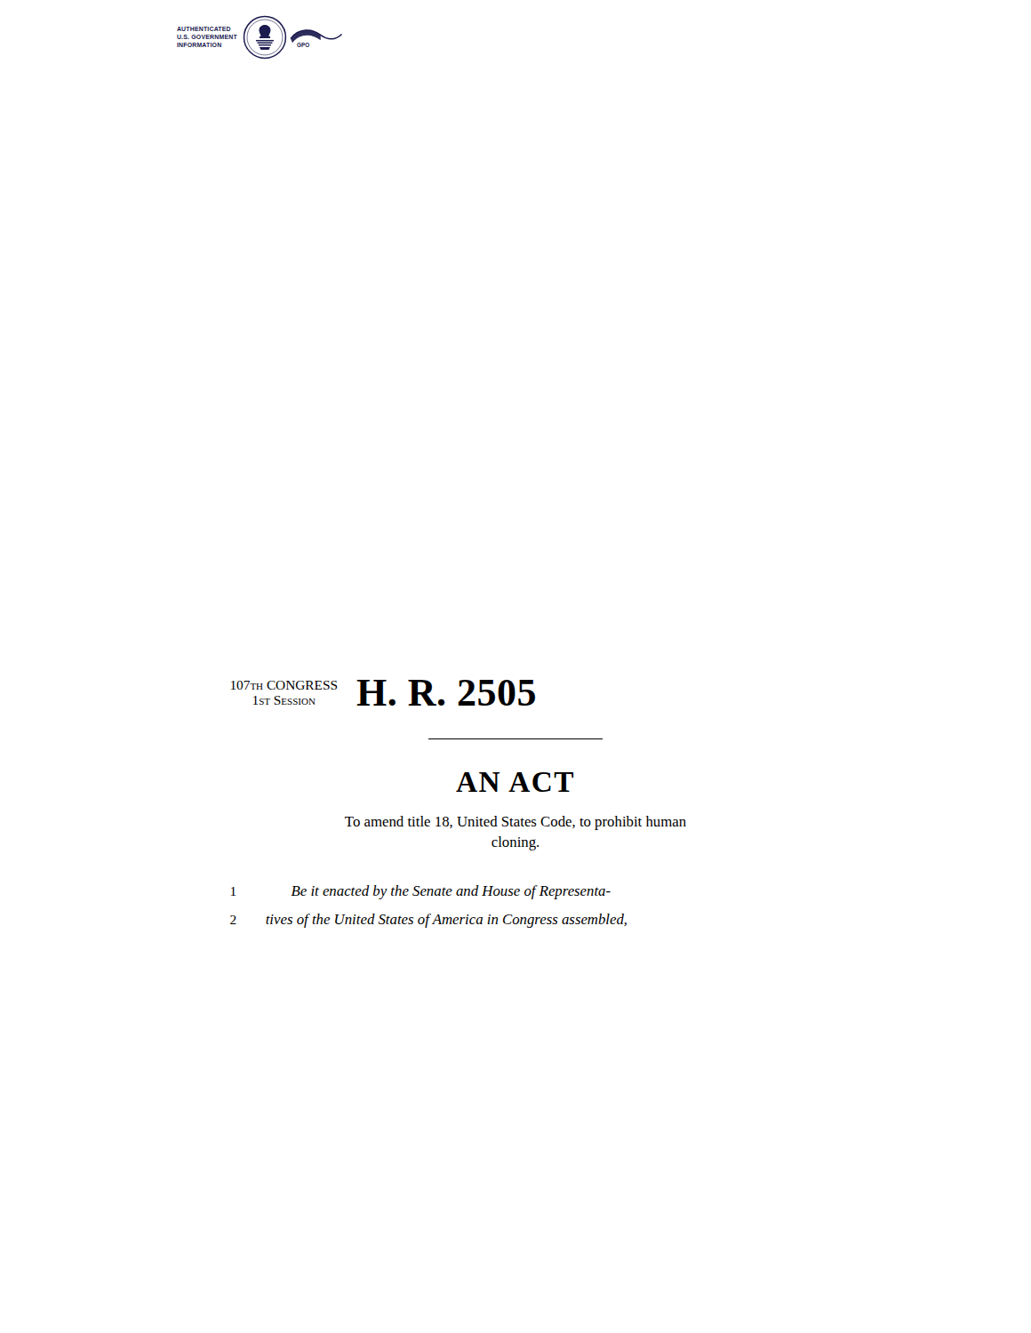Authenticated
U.S. Government
Information
GPO
107th CONGRESS
1st Session
H. R. 2505
AN ACT
To amend title 18, United States Code, to prohibit human
cloning.
1 Be it enacted by the Senate and House of Representa-
2 tives of the United States of America in Congress assembled,